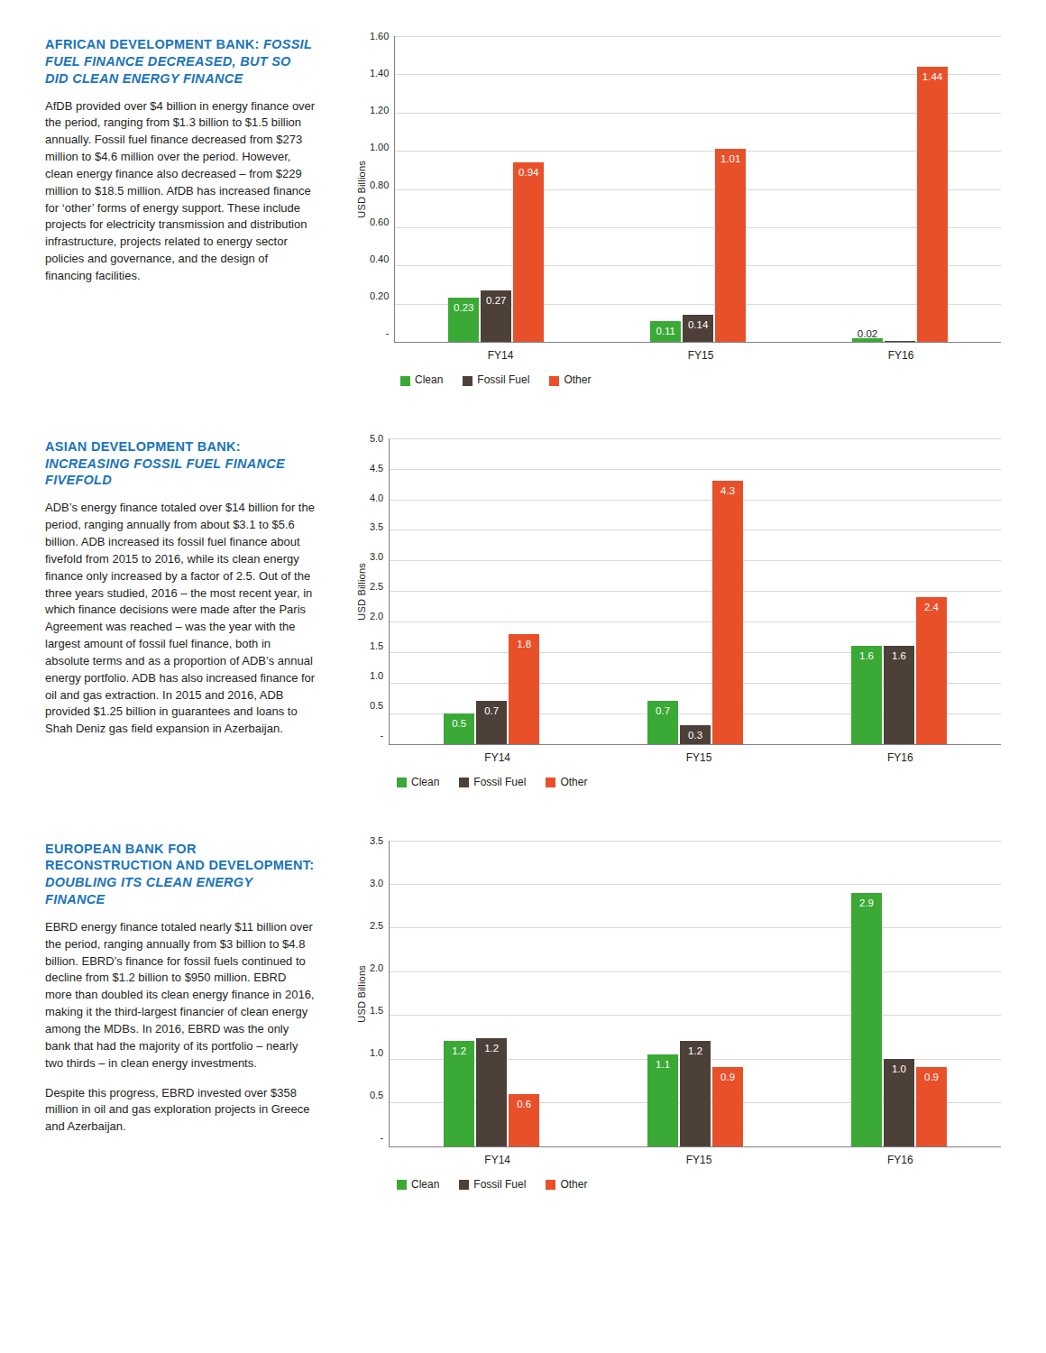AFRICAN DEVELOPMENT BANK: FOSSIL FUEL FINANCE DECREASED, BUT SO DID CLEAN ENERGY FINANCE
AfDB provided over $4 billion in energy finance over the period, ranging from $1.3 billion to $1.5 billion annually. Fossil fuel finance decreased from $273 million to $4.6 million over the period. However, clean energy finance also decreased – from $229 million to $18.5 million. AfDB has increased finance for ‘other’ forms of energy support. These include projects for electricity transmission and distribution infrastructure, projects related to energy sector policies and governance, and the design of financing facilities.
USD Billions
1.60 1.40 1.20 1.00 0.80 0.60 0.40 0.20 -
0.23
0.27
0.94
0.11
0.14
1.01
0.02
1.44
FY14 FY15 FY16
Clean
Fossil Fuel
Other
ASIAN DEVELOPMENT BANK: INCREASING FOSSIL FUEL FINANCE FIVEFOLD
ADB’s energy finance totaled over $14 billion for the period, ranging annually from about $3.1 to $5.6 billion. ADB increased its fossil fuel finance about fivefold from 2015 to 2016, while its clean energy finance only increased by a factor of 2.5. Out of the three years studied, 2016 – the most recent year, in which finance decisions were made after the Paris Agreement was reached – was the year with the largest amount of fossil fuel finance, both in absolute terms and as a proportion of ADB’s annual energy portfolio. ADB has also increased finance for oil and gas extraction. In 2015 and 2016, ADB provided $1.25 billion in guarantees and loans to Shah Deniz gas field expansion in Azerbaijan.
USD Billions
5.0 4.5 4.0 3.5 3.0 2.5 2.0 1.5 1.0 0.5 -
0.5
0.7
1.8
0.7
0.3
4.3
1.6
1.6
2.4
FY14 FY15 FY16
Clean
Fossil Fuel
Other
EUROPEAN BANK FOR RECONSTRUCTION AND DEVELOPMENT: DOUBLING ITS CLEAN ENERGY FINANCE
EBRD energy finance totaled nearly $11 billion over the period, ranging annually from $3 billion to $4.8 billion. EBRD’s finance for fossil fuels continued to decline from $1.2 billion to $950 million. EBRD more than doubled its clean energy finance in 2016, making it the third-largest financier of clean energy among the MDBs. In 2016, EBRD was the only bank that had the majority of its portfolio – nearly two thirds – in clean energy investments.
Despite this progress, EBRD invested over $358 million in oil and gas exploration projects in Greece and Azerbaijan.
USD Billions
3.5 3.0 2.5 2.0 1.5 1.0 0.5 -
1.2
1.2
0.6
1.1
1.2
0.9
2.9
1.0
0.9
FY14 FY15 FY16
Clean
Fossil Fuel
Other